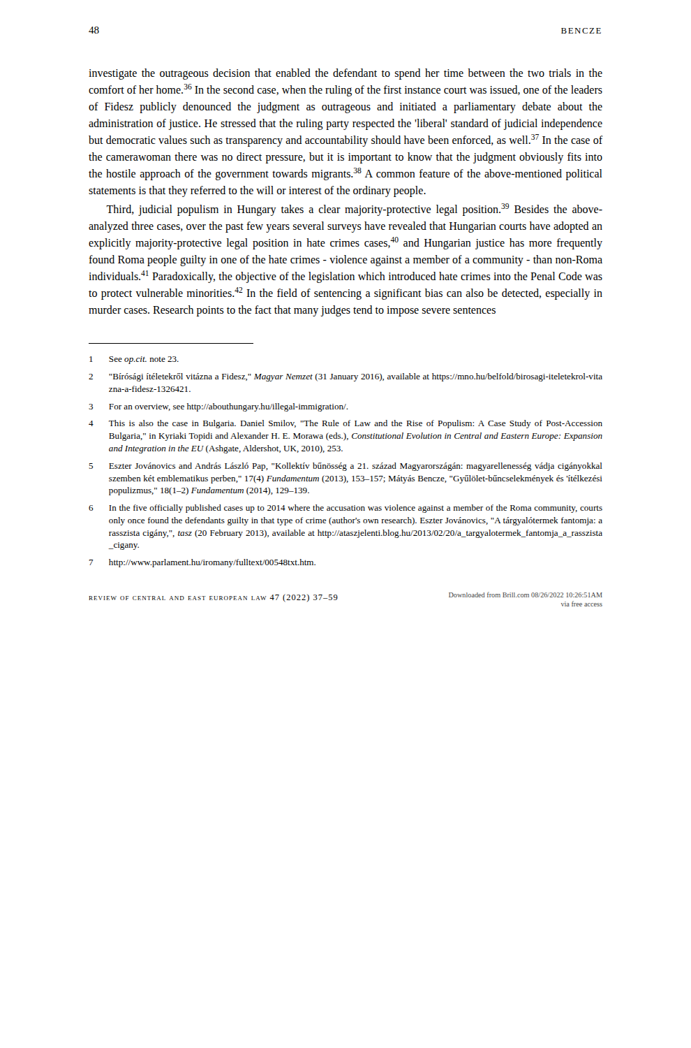48 Bencze
investigate the outrageous decision that enabled the defendant to spend her time between the two trials in the comfort of her home.36 In the second case, when the ruling of the first instance court was issued, one of the leaders of Fidesz publicly denounced the judgment as outrageous and initiated a parliamentary debate about the administration of justice. He stressed that the ruling party respected the 'liberal' standard of judicial independence but democratic values such as transparency and accountability should have been enforced, as well.37 In the case of the camerawoman there was no direct pressure, but it is important to know that the judgment obviously fits into the hostile approach of the government towards migrants.38 A common feature of the above-mentioned political statements is that they referred to the will or interest of the ordinary people.
Third, judicial populism in Hungary takes a clear majority-protective legal position.39 Besides the above-analyzed three cases, over the past few years several surveys have revealed that Hungarian courts have adopted an explicitly majority-protective legal position in hate crimes cases,40 and Hungarian justice has more frequently found Roma people guilty in one of the hate crimes - violence against a member of a community - than non-Roma individuals.41 Paradoxically, the objective of the legislation which introduced hate crimes into the Penal Code was to protect vulnerable minorities.42 In the field of sentencing a significant bias can also be detected, especially in murder cases. Research points to the fact that many judges tend to impose severe sentences
See op.cit. note 23.
"Bírósági ítéletekről vitázna a Fidesz," Magyar Nemzet (31 January 2016), available at https://mno.hu/belfold/birosagi-iteletekrol-vitazna-a-fidesz-1326421.
For an overview, see http://abouthungary.hu/illegal-immigration/.
This is also the case in Bulgaria. Daniel Smilov, "The Rule of Law and the Rise of Populism: A Case Study of Post-Accession Bulgaria," in Kyriaki Topidi and Alexander H. E. Morawa (eds.), Constitutional Evolution in Central and Eastern Europe: Expansion and Integration in the EU (Ashgate, Aldershot, UK, 2010), 253.
Eszter Jovánovics and András László Pap, "Kollektív bűnösség a 21. század Magyarországán: magyarellenesség vádja cigányokkal szemben két emblematikus perben," 17(4) Fundamentum (2013), 153–157; Mátyás Bencze, "Gyűlölet-bűncselekmények és 'ítélkezési populizmus," 18(1–2) Fundamentum (2014), 129–139.
In the five officially published cases up to 2014 where the accusation was violence against a member of the Roma community, courts only once found the defendants guilty in that type of crime (author's own research). Eszter Jovánovics, "A tárgyalótermek fantomja: a rasszista cigány,", tasz (20 February 2013), available at http://ataszjelenti.blog.hu/2013/02/20/a_targyalotermek_fantomja_a_rasszista_cigany.
http://www.parlament.hu/iromany/fulltext/00548txt.htm.
review of central and east european law 47 (2022) 37–59 Downloaded from Brill.com 08/26/2022 10:26:51AM
via free access